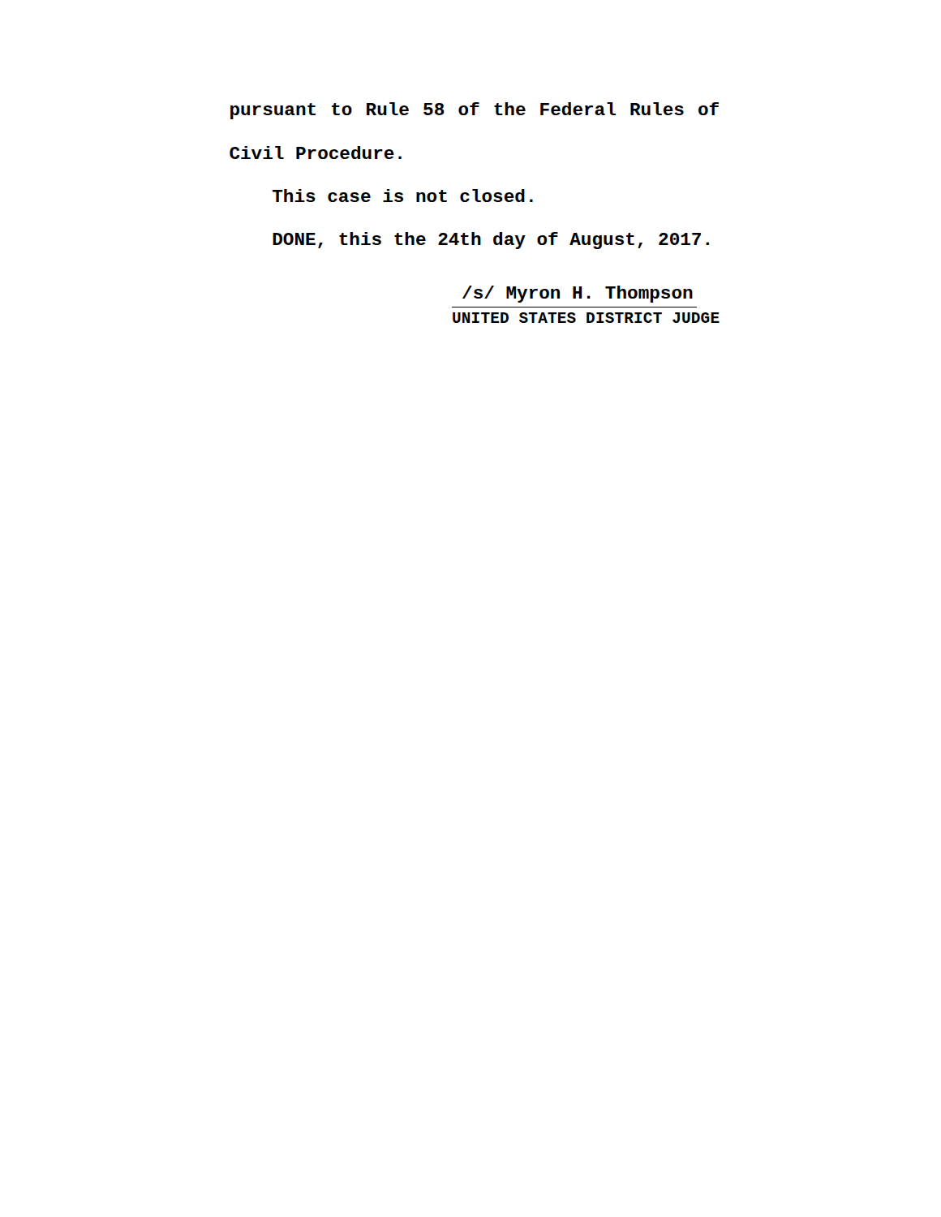pursuant to Rule 58 of the Federal Rules of Civil Procedure.
This case is not closed.
DONE, this the 24th day of August, 2017.
/s/ Myron H. Thompson UNITED STATES DISTRICT JUDGE